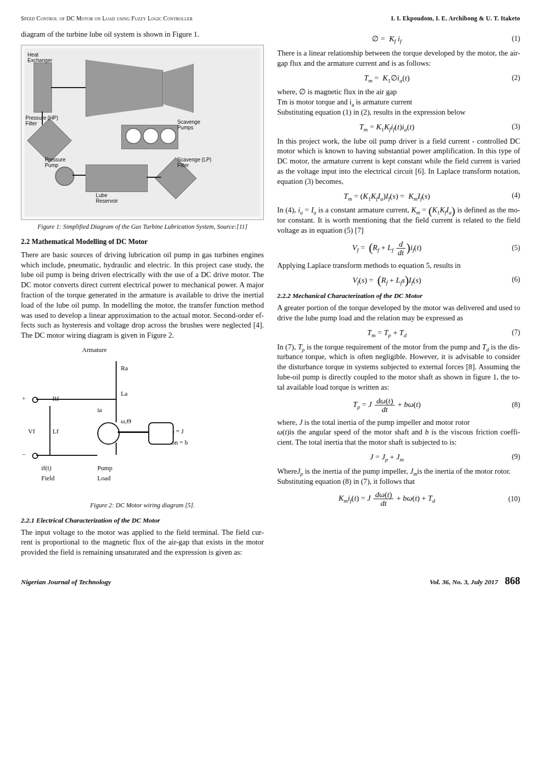Speed Control of DC Motor on Load using Fuzzy Logic Controller
I. I. Ekpoudom, I. E. Archibong & U. T. Itaketo
diagram of the turbine lube oil system is shown in Figure 1.
Gas Turbine Engine
Heat
Exchanger
Pressure (HP)
Filter
Scavenge
Pumps
Pressure
Pump
Lube
Reservoir
Scavenge (LP)
Filter
Figure 1: Simplified Diagram of the Gas Turbine Lubrication System, Source:[11]
2.2 Mathematical Modelling of DC Motor
There are basic sources of driving lubrication oil pump in gas turbines engines which include, pneumatic, hydraulic and electric. In this project case study, the lube oil pump is being driven electrically with the use of a DC drive motor. The DC motor converts direct current electrical power to mechanical power. A major fraction of the torque generated in the armature is available to drive the inertial load of the lube oil pump. In modelling the motor, the transfer function method was used to develop a linear approximation to the actual motor. Second-order effects such as hysteresis and voltage drop across the brushes were neglected [4]. The DC motor wiring diagram is given in Figure 2.
Armature
Ra
La
Rf
ia
ω,Θ
Vf
Lf
+
−
if(t)
Field
Pump
Load
Inertia = J
Friction = b
Figure 2: DC Motor wiring diagram [5].
2.2.1 Electrical Characterization of the DC Motor
The input voltage to the motor was applied to the field terminal. The field current is proportional to the magnetic flux of the air-gap that exists in the motor provided the field is remaining unsaturated and the expression is given as:
∅ = Kf if
(1)
There is a linear relationship between the torque developed by the motor, the air-gap flux and the armature current and is as follows:
Tm = K1∅ia(t)
(2)
where, ∅ is magnetic flux in the air gap
Tm is motor torque and ia is armature current
Substituting equation (1) in (2), results in the expression below
Tm = K1Kf if(t)ia(t)
(3)
In this project work, the lube oil pump driver is a field current - controlled DC motor which is known to having substantial power amplification. In this type of DC motor, the armature current is kept constant while the field current is varied as the voltage input into the electrical circuit [6]. In Laplace transform notation, equation (3) becomes,
Tm = (K1Kf Ia)If(s) = Km If(s)
(4)
In (4), ia = Ia is a constant armature current, Km = (K1Kf Ia) is defined as the motor constant. It is worth mentioning that the field current is related to the field voltage as in equation (5) [7]
Vf = (Rf + Lf ddt) if(t)
(5)
Applying Laplace transform methods to equation 5, results in
Vf(s) = (Rf + Lf s) If(s)
(6)
2.2.2 Mechanical Characterization of the DC Motor
A greater portion of the torque developed by the motor was delivered and used to drive the lube pump load and the relation may be expressed as
Tm = Tp + Td
(7)
In (7), Tp is the torque requirement of the motor from the pump and Td is the disturbance torque, which is often negligible. However, it is advisable to consider the disturbance torque in systems subjected to external forces [8]. Assuming the lube-oil pump is directly coupled to the motor shaft as shown in figure 1, the total available load torque is written as:
Tp = J dω(t) dt + bω(t)
(8)
where, J is the total inertia of the pump impeller and motor rotor
ω(t)is the angular speed of the motor shaft and b is the viscous friction coefficient. The total inertia that the motor shaft is subjected to is:
J = Jp + Jm
(9)
WhereJp is the inertia of the pump impeller, Jmis the inertia of the motor rotor.
Substituting equation (8) in (7), it follows that
Km if(t) = J dω(t) dt + bω(t) + Td
(10)
Nigerian Journal of Technology
Vol. 36, No. 3, July 2017 868